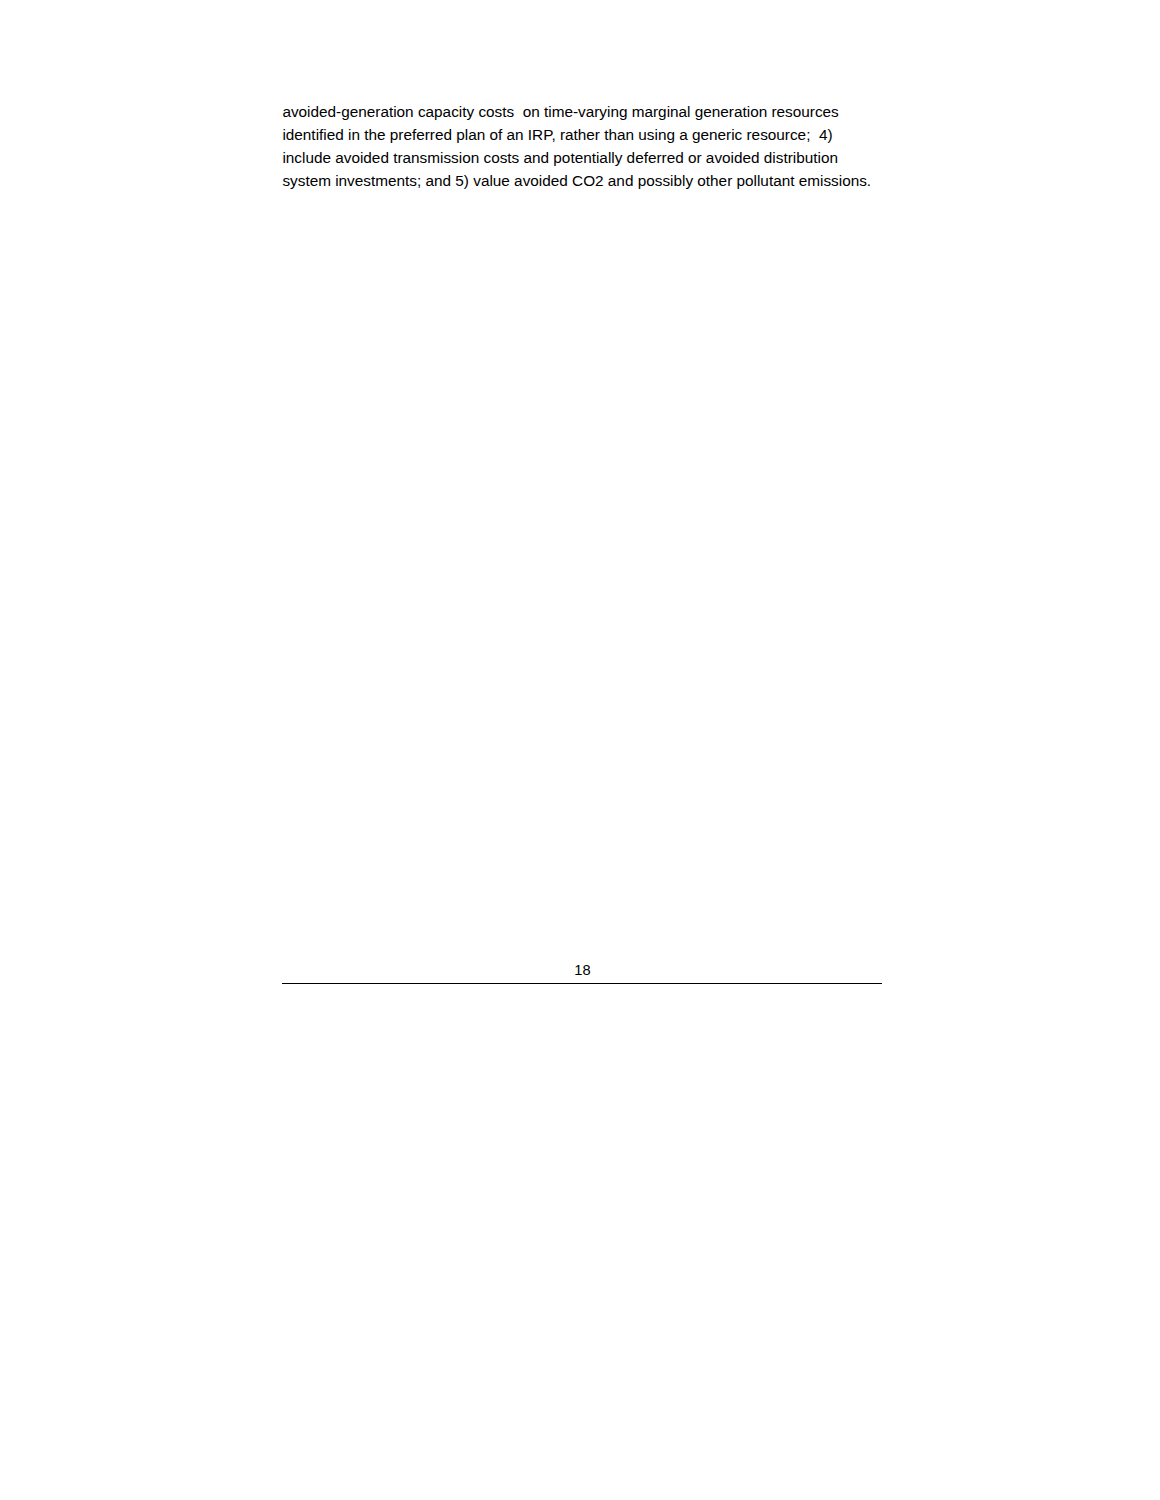avoided-generation capacity costs on time-varying marginal generation resources identified in the preferred plan of an IRP, rather than using a generic resource; 4) include avoided transmission costs and potentially deferred or avoided distribution system investments; and 5) value avoided CO2 and possibly other pollutant emissions.
18